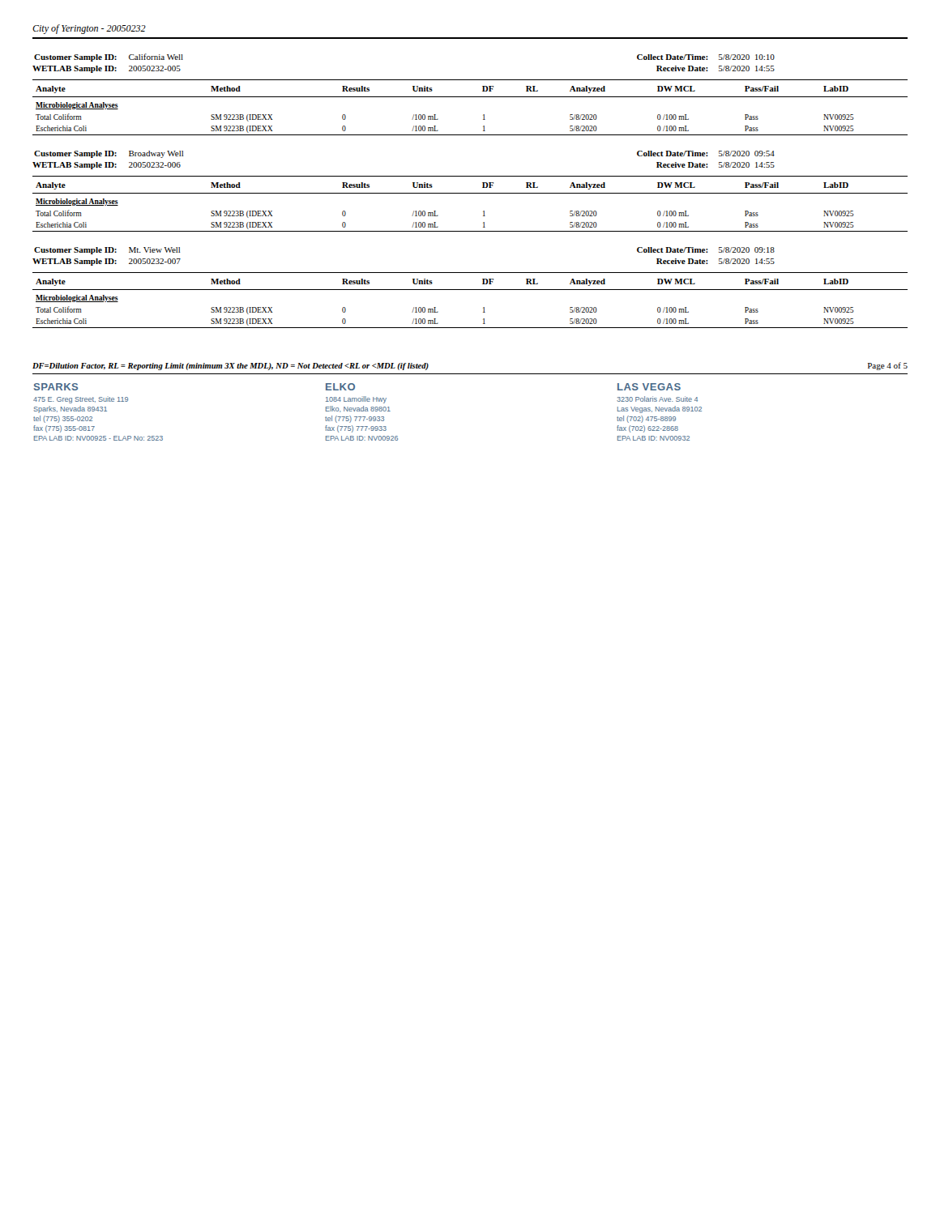City of Yerington - 20050232
| / Customer Sample ID: / California Well / / WETLAB Sample ID: / 20050232-005 / | / Collect Date/Time: / 5/8/2020 10:10 / / Receive Date: / 5/8/2020 14:55 / |
| Analyte | Method | Results | Units | DF | RL | Analyzed | DW MCL | Pass/Fail | LabID |
| --- | --- | --- | --- | --- | --- | --- | --- | --- | --- |
| Microbiological Analyses |
| Total Coliform | SM 9223B (IDEXX | 0 | /100 mL | 1 | | 5/8/2020 | 0 /100 mL | Pass | NV00925 |
| Escherichia Coli | SM 9223B (IDEXX | 0 | /100 mL | 1 | | 5/8/2020 | 0 /100 mL | Pass | NV00925 |
| / Customer Sample ID: / Broadway Well / / WETLAB Sample ID: / 20050232-006 / | / Collect Date/Time: / 5/8/2020 09:54 / / Receive Date: / 5/8/2020 14:55 / |
| Analyte | Method | Results | Units | DF | RL | Analyzed | DW MCL | Pass/Fail | LabID |
| --- | --- | --- | --- | --- | --- | --- | --- | --- | --- |
| Microbiological Analyses |
| Total Coliform | SM 9223B (IDEXX | 0 | /100 mL | 1 | | 5/8/2020 | 0 /100 mL | Pass | NV00925 |
| Escherichia Coli | SM 9223B (IDEXX | 0 | /100 mL | 1 | | 5/8/2020 | 0 /100 mL | Pass | NV00925 |
| / Customer Sample ID: / Mt. View Well / / WETLAB Sample ID: / 20050232-007 / | / Collect Date/Time: / 5/8/2020 09:18 / / Receive Date: / 5/8/2020 14:55 / |
| Analyte | Method | Results | Units | DF | RL | Analyzed | DW MCL | Pass/Fail | LabID |
| --- | --- | --- | --- | --- | --- | --- | --- | --- | --- |
| Microbiological Analyses |
| Total Coliform | SM 9223B (IDEXX | 0 | /100 mL | 1 | | 5/8/2020 | 0 /100 mL | Pass | NV00925 |
| Escherichia Coli | SM 9223B (IDEXX | 0 | /100 mL | 1 | | 5/8/2020 | 0 /100 mL | Pass | NV00925 |
DF=Dilution Factor, RL = Reporting Limit (minimum 3X the MDL), ND = Not Detected <RL or <MDL (if listed) Page 4 of 5
| SPARKS 475 E. Greg Street, Suite 119 Sparks, Nevada 89431 tel (775) 355-0202 fax (775) 355-0817 EPA LAB ID: NV00925 - ELAP No: 2523 | ELKO 1084 Lamoille Hwy Elko, Nevada 89801 tel (775) 777-9933 fax (775) 777-9933 EPA LAB ID: NV00926 | LAS VEGAS 3230 Polaris Ave. Suite 4 Las Vegas, Nevada 89102 tel (702) 475-8899 fax (702) 622-2868 EPA LAB ID: NV00932 |